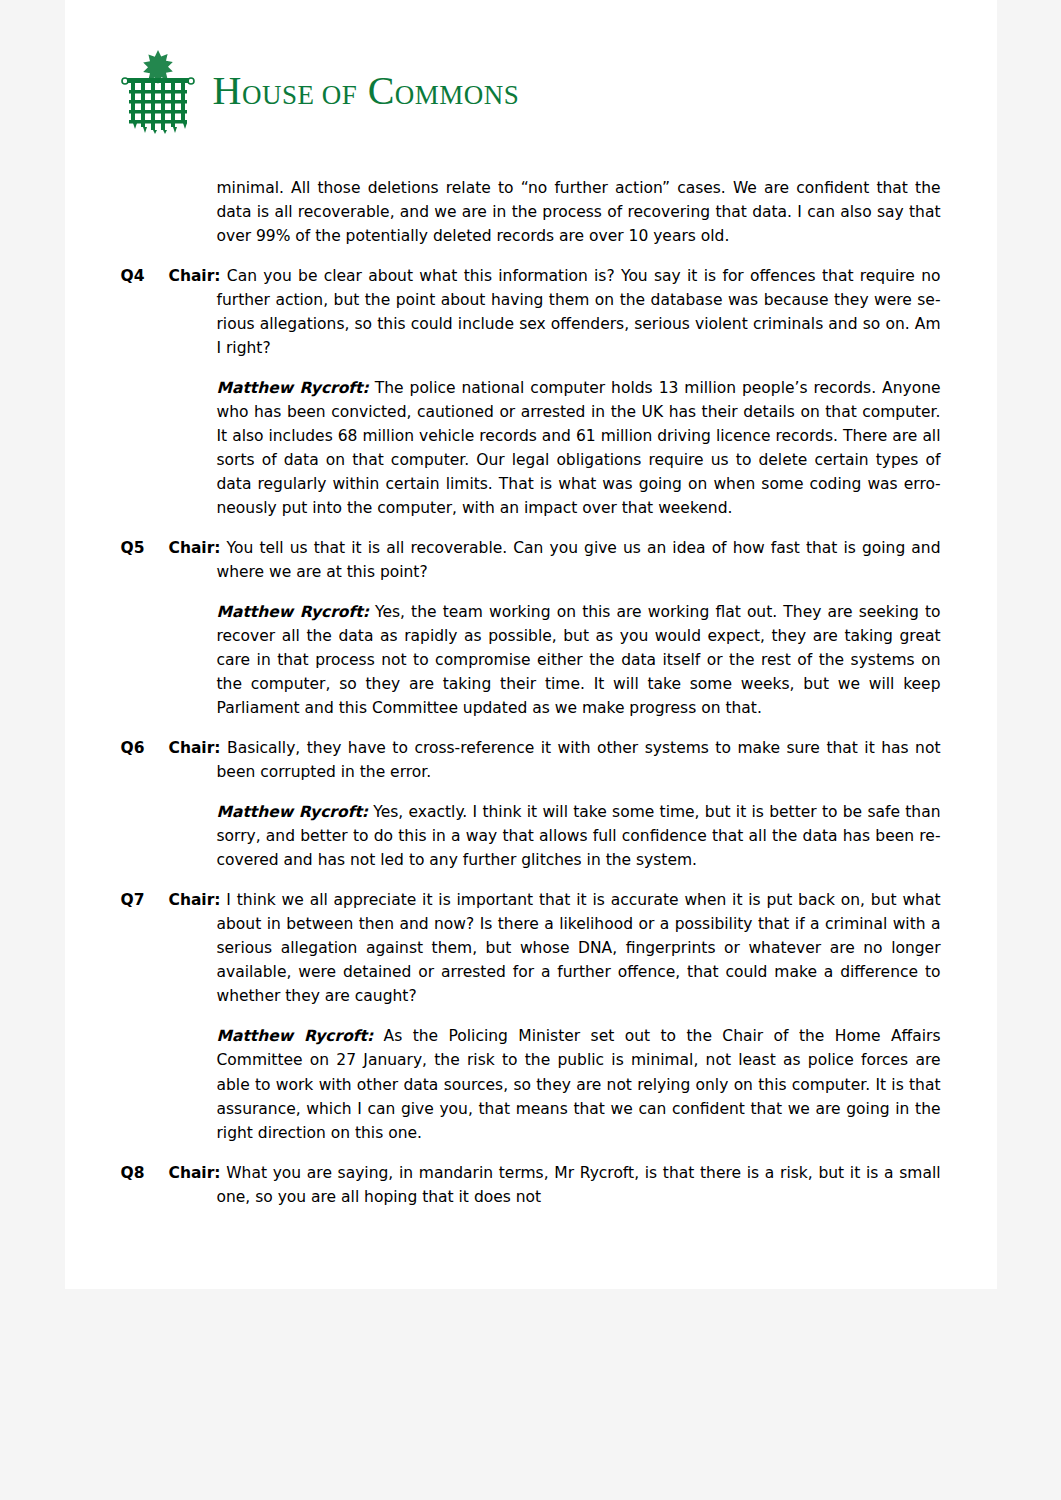HOUSE OF COMMONS
minimal. All those deletions relate to “no further action” cases. We are confident that the data is all recoverable, and we are in the process of recovering that data. I can also say that over 99% of the potentially deleted records are over 10 years old.
Q4
Chair: Can you be clear about what this information is? You say it is for offences that require no further action, but the point about having them on the database was because they were serious allegations, so this could include sex offenders, serious violent criminals and so on. Am I right?
Matthew Rycroft: The police national computer holds 13 million people’s records. Anyone who has been convicted, cautioned or arrested in the UK has their details on that computer. It also includes 68 million vehicle records and 61 million driving licence records. There are all sorts of data on that computer. Our legal obligations require us to delete certain types of data regularly within certain limits. That is what was going on when some coding was erroneously put into the computer, with an impact over that weekend.
Q5
Chair: You tell us that it is all recoverable. Can you give us an idea of how fast that is going and where we are at this point?
Matthew Rycroft: Yes, the team working on this are working flat out. They are seeking to recover all the data as rapidly as possible, but as you would expect, they are taking great care in that process not to compromise either the data itself or the rest of the systems on the computer, so they are taking their time. It will take some weeks, but we will keep Parliament and this Committee updated as we make progress on that.
Q6
Chair: Basically, they have to cross-reference it with other systems to make sure that it has not been corrupted in the error.
Matthew Rycroft: Yes, exactly. I think it will take some time, but it is better to be safe than sorry, and better to do this in a way that allows full confidence that all the data has been recovered and has not led to any further glitches in the system.
Q7
Chair: I think we all appreciate it is important that it is accurate when it is put back on, but what about in between then and now? Is there a likelihood or a possibility that if a criminal with a serious allegation against them, but whose DNA, fingerprints or whatever are no longer available, were detained or arrested for a further offence, that could make a difference to whether they are caught?
Matthew Rycroft: As the Policing Minister set out to the Chair of the Home Affairs Committee on 27 January, the risk to the public is minimal, not least as police forces are able to work with other data sources, so they are not relying only on this computer. It is that assurance, which I can give you, that means that we can confident that we are going in the right direction on this one.
Q8
Chair: What you are saying, in mandarin terms, Mr Rycroft, is that there is a risk, but it is a small one, so you are all hoping that it does not